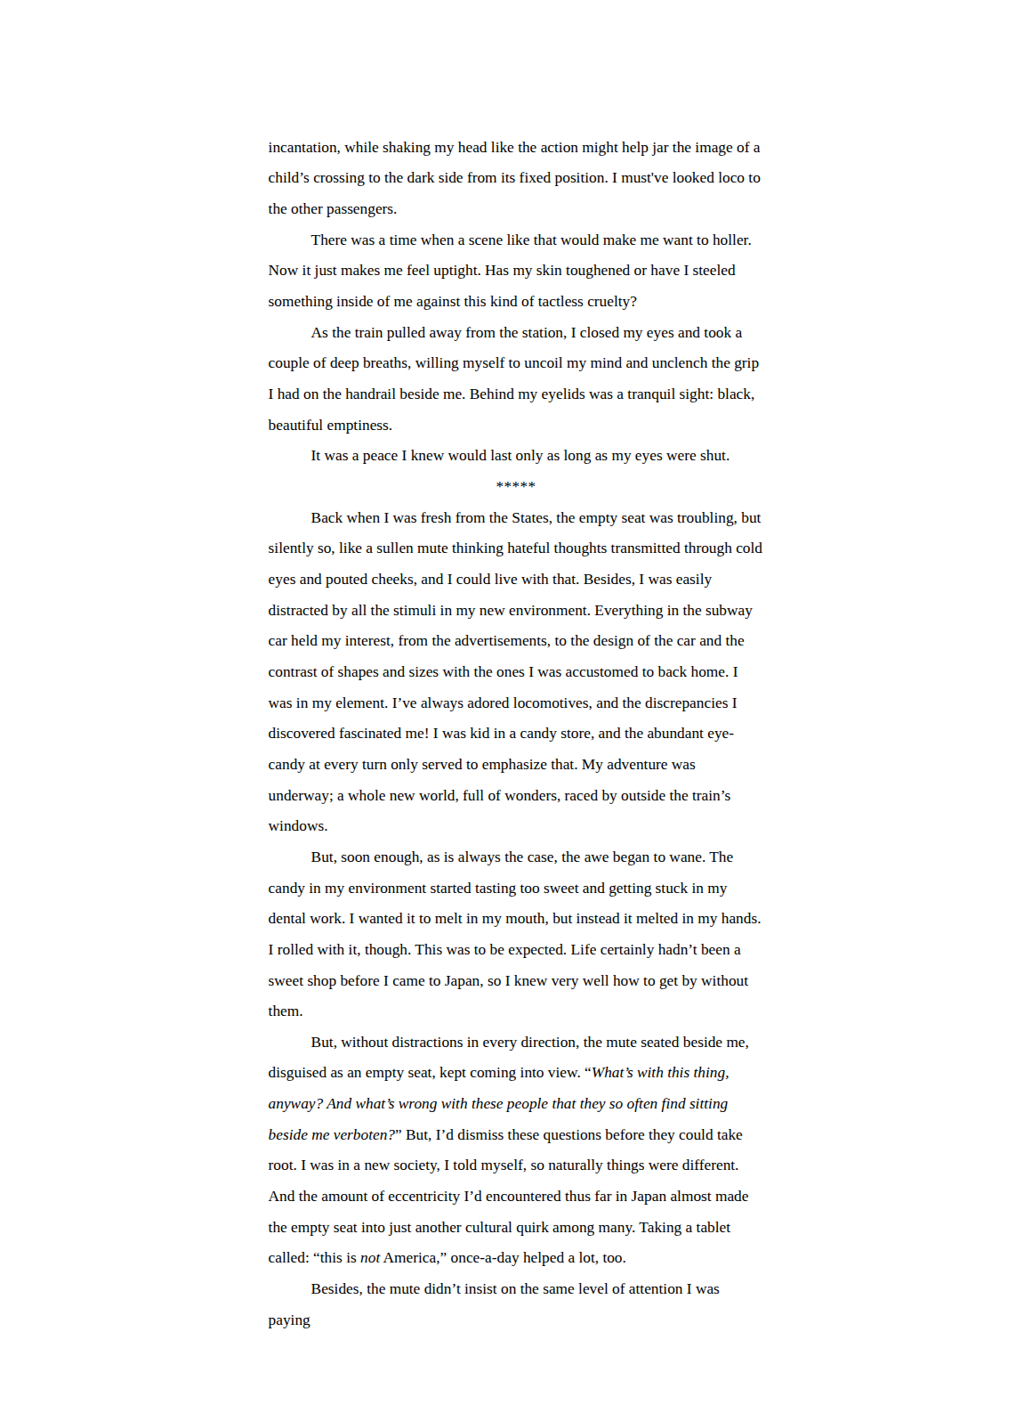incantation, while shaking my head like the action might help jar the image of a child’s crossing to the dark side from its fixed position. I must've looked loco to the other passengers.
There was a time when a scene like that would make me want to holler. Now it just makes me feel uptight. Has my skin toughened or have I steeled something inside of me against this kind of tactless cruelty?
As the train pulled away from the station, I closed my eyes and took a couple of deep breaths, willing myself to uncoil my mind and unclench the grip I had on the handrail beside me. Behind my eyelids was a tranquil sight: black, beautiful emptiness.
It was a peace I knew would last only as long as my eyes were shut.
*****
Back when I was fresh from the States, the empty seat was troubling, but silently so, like a sullen mute thinking hateful thoughts transmitted through cold eyes and pouted cheeks, and I could live with that. Besides, I was easily distracted by all the stimuli in my new environment. Everything in the subway car held my interest, from the advertisements, to the design of the car and the contrast of shapes and sizes with the ones I was accustomed to back home. I was in my element. I’ve always adored locomotives, and the discrepancies I discovered fascinated me! I was kid in a candy store, and the abundant eye-candy at every turn only served to emphasize that. My adventure was underway; a whole new world, full of wonders, raced by outside the train’s windows.
But, soon enough, as is always the case, the awe began to wane. The candy in my environment started tasting too sweet and getting stuck in my dental work. I wanted it to melt in my mouth, but instead it melted in my hands. I rolled with it, though. This was to be expected. Life certainly hadn’t been a sweet shop before I came to Japan, so I knew very well how to get by without them.
But, without distractions in every direction, the mute seated beside me, disguised as an empty seat, kept coming into view. “What’s with this thing, anyway? And what’s wrong with these people that they so often find sitting beside me verboten?” But, I’d dismiss these questions before they could take root. I was in a new society, I told myself, so naturally things were different. And the amount of eccentricity I’d encountered thus far in Japan almost made the empty seat into just another cultural quirk among many. Taking a tablet called: “this is not America,” once-a-day helped a lot, too.
Besides, the mute didn’t insist on the same level of attention I was paying